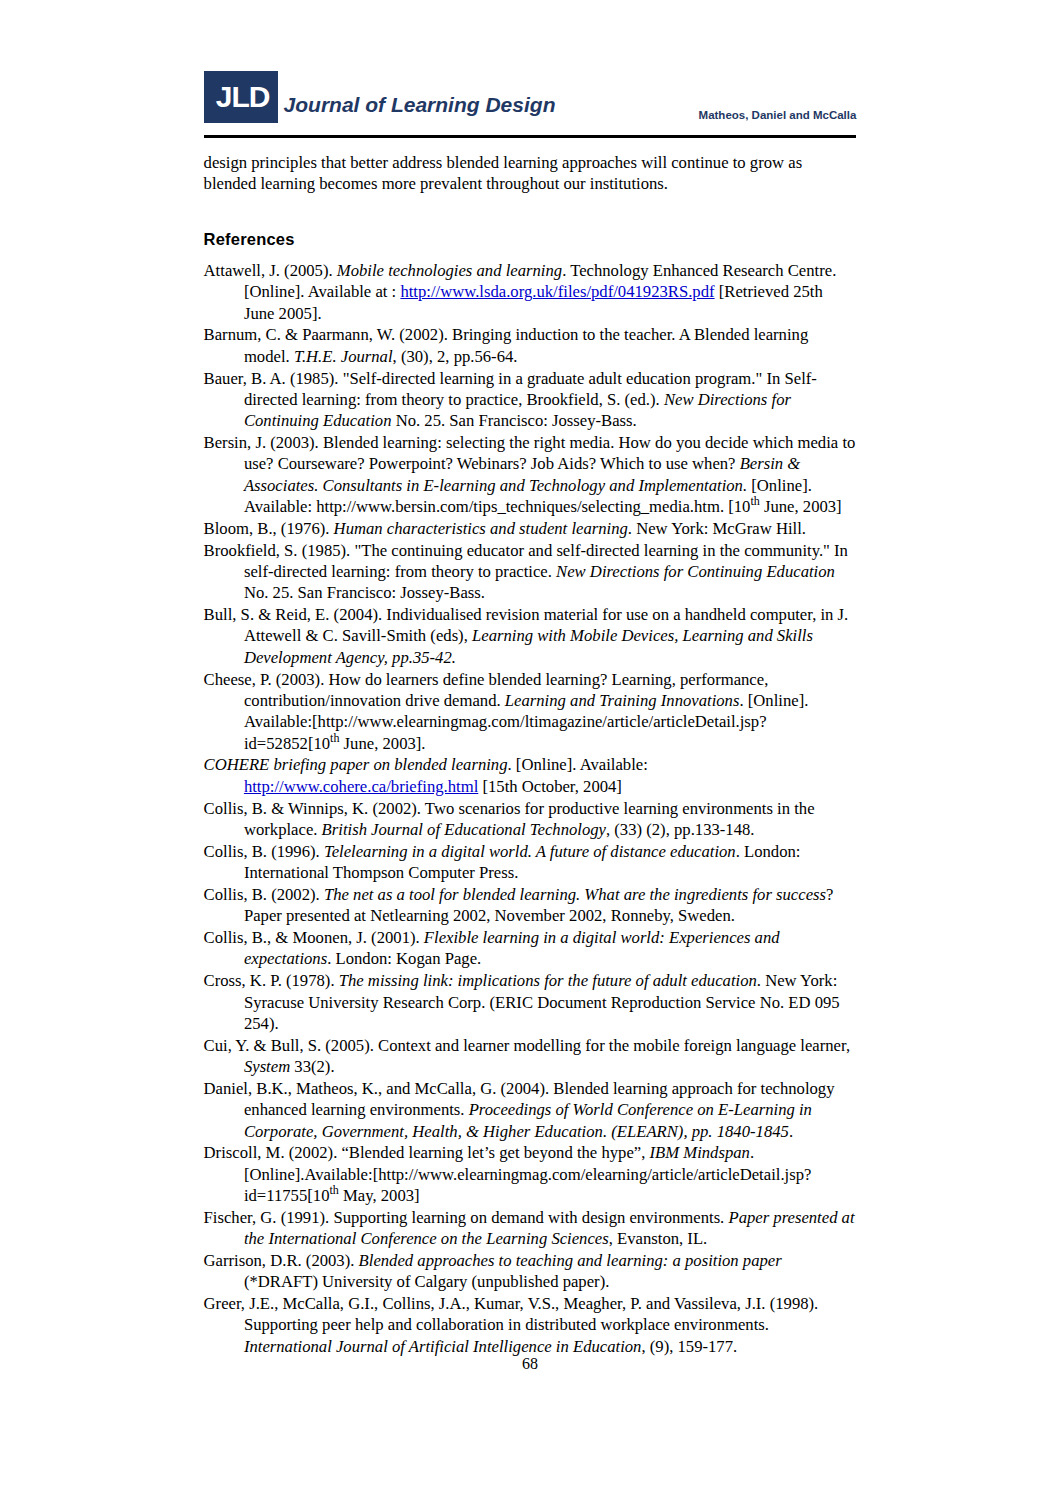JLD
Journal of Learning Design
Matheos, Daniel and McCalla
design principles that better address blended learning approaches will continue to grow as blended learning becomes more prevalent throughout our institutions.
References
Attawell, J. (2005). Mobile technologies and learning. Technology Enhanced Research Centre. [Online]. Available at : http://www.lsda.org.uk/files/pdf/041923RS.pdf [Retrieved 25th June 2005].
Barnum, C. & Paarmann, W. (2002). Bringing induction to the teacher. A Blended learning model. T.H.E. Journal, (30), 2, pp.56-64.
Bauer, B. A. (1985). "Self-directed learning in a graduate adult education program." In Self-directed learning: from theory to practice, Brookfield, S. (ed.). New Directions for Continuing Education No. 25. San Francisco: Jossey-Bass.
Bersin, J. (2003). Blended learning: selecting the right media. How do you decide which media to use? Courseware? Powerpoint? Webinars? Job Aids? Which to use when? Bersin & Associates. Consultants in E-learning and Technology and Implementation. [Online]. Available: http://www.bersin.com/tips_techniques/selecting_media.htm. [10th June, 2003]
Bloom, B., (1976). Human characteristics and student learning. New York: McGraw Hill.
Brookfield, S. (1985). "The continuing educator and self-directed learning in the community." In self-directed learning: from theory to practice. New Directions for Continuing Education No. 25. San Francisco: Jossey-Bass.
Bull, S. & Reid, E. (2004). Individualised revision material for use on a handheld computer, in J. Attewell & C. Savill-Smith (eds), Learning with Mobile Devices, Learning and Skills Development Agency, pp.35-42.
Cheese, P. (2003). How do learners define blended learning? Learning, performance, contribution/innovation drive demand. Learning and Training Innovations. [Online]. Available:[http://www.elearningmag.com/ltimagazine/article/articleDetail.jsp?id=52852[10th June, 2003].
COHERE briefing paper on blended learning. [Online]. Available: http://www.cohere.ca/briefing.html [15th October, 2004]
Collis, B. & Winnips, K. (2002). Two scenarios for productive learning environments in the workplace. British Journal of Educational Technology, (33) (2), pp.133-148.
Collis, B. (1996). Telelearning in a digital world. A future of distance education. London: International Thompson Computer Press.
Collis, B. (2002). The net as a tool for blended learning. What are the ingredients for success? Paper presented at Netlearning 2002, November 2002, Ronneby, Sweden.
Collis, B., & Moonen, J. (2001). Flexible learning in a digital world: Experiences and expectations. London: Kogan Page.
Cross, K. P. (1978). The missing link: implications for the future of adult education. New York: Syracuse University Research Corp. (ERIC Document Reproduction Service No. ED 095 254).
Cui, Y. & Bull, S. (2005). Context and learner modelling for the mobile foreign language learner, System 33(2).
Daniel, B.K., Matheos, K., and McCalla, G. (2004). Blended learning approach for technology enhanced learning environments. Proceedings of World Conference on E-Learning in Corporate, Government, Health, & Higher Education. (ELEARN), pp. 1840-1845.
Driscoll, M. (2002). “Blended learning let’s get beyond the hype”, IBM Mindspan. [Online].Available:[http://www.elearningmag.com/elearning/article/articleDetail.jsp?id=11755[10th May, 2003]
Fischer, G. (1991). Supporting learning on demand with design environments. Paper presented at the International Conference on the Learning Sciences, Evanston, IL.
Garrison, D.R. (2003). Blended approaches to teaching and learning: a position paper (*DRAFT) University of Calgary (unpublished paper).
Greer, J.E., McCalla, G.I., Collins, J.A., Kumar, V.S., Meagher, P. and Vassileva, J.I. (1998). Supporting peer help and collaboration in distributed workplace environments. International Journal of Artificial Intelligence in Education, (9), 159-177.
68